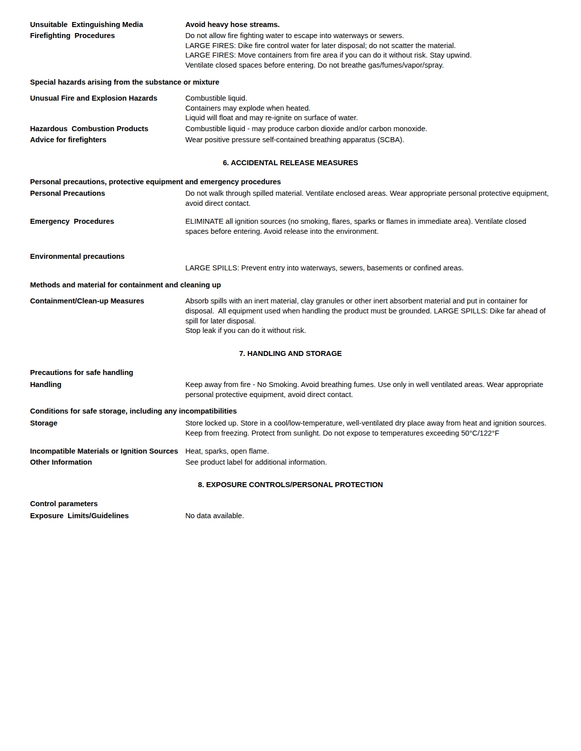Unsuitable Extinguishing Media
Avoid heavy hose streams.
Firefighting Procedures
Do not allow fire fighting water to escape into waterways or sewers.
LARGE FIRES: Dike fire control water for later disposal; do not scatter the material.
LARGE FIRES: Move containers from fire area if you can do it without risk. Stay upwind.
Ventilate closed spaces before entering. Do not breathe gas/fumes/vapor/spray.
Special hazards arising from the substance or mixture
Unusual Fire and Explosion Hazards
Combustible liquid.
Containers may explode when heated.
Liquid will float and may re-ignite on surface of water.
Hazardous Combustion Products
Combustible liquid - may produce carbon dioxide and/or carbon monoxide.
Advice for firefighters
Wear positive pressure self-contained breathing apparatus (SCBA).
6. ACCIDENTAL RELEASE MEASURES
Personal precautions, protective equipment and emergency procedures
Personal Precautions
Do not walk through spilled material. Ventilate enclosed areas. Wear appropriate personal protective equipment, avoid direct contact.
Emergency Procedures
ELIMINATE all ignition sources (no smoking, flares, sparks or flames in immediate area). Ventilate closed spaces before entering. Avoid release into the environment.
Environmental precautions
LARGE SPILLS: Prevent entry into waterways, sewers, basements or confined areas.
Methods and material for containment and cleaning up
Containment/Clean-up Measures
Absorb spills with an inert material, clay granules or other inert absorbent material and put in container for disposal. All equipment used when handling the product must be grounded. LARGE SPILLS: Dike far ahead of spill for later disposal.
Stop leak if you can do it without risk.
7. HANDLING AND STORAGE
Precautions for safe handling
Handling
Keep away from fire - No Smoking. Avoid breathing fumes. Use only in well ventilated areas. Wear appropriate personal protective equipment, avoid direct contact.
Conditions for safe storage, including any incompatibilities
Storage
Store locked up. Store in a cool/low-temperature, well-ventilated dry place away from heat and ignition sources. Keep from freezing. Protect from sunlight. Do not expose to temperatures exceeding 50°C/122°F
Incompatible Materials or Ignition Sources
Heat, sparks, open flame.
Other Information
See product label for additional information.
8. EXPOSURE CONTROLS/PERSONAL PROTECTION
Control parameters
Exposure Limits/Guidelines
No data available.